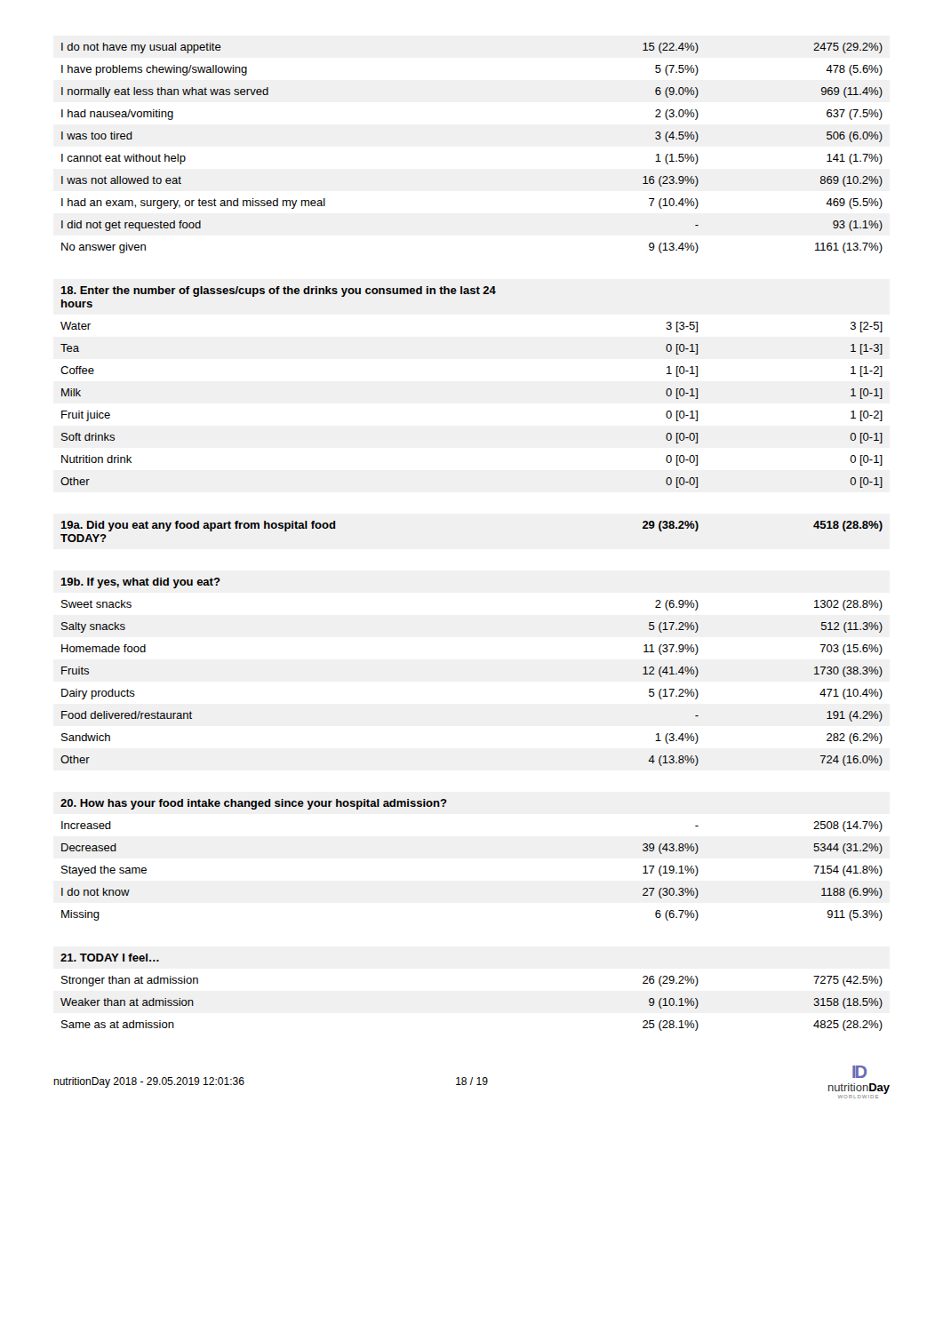| I do not have my usual appetite | 15 (22.4%) | 2475 (29.2%) |
| I have problems chewing/swallowing | 5 (7.5%) | 478 (5.6%) |
| I normally eat less than what was served | 6 (9.0%) | 969 (11.4%) |
| I had nausea/vomiting | 2 (3.0%) | 637 (7.5%) |
| I was too tired | 3 (4.5%) | 506 (6.0%) |
| I cannot eat without help | 1 (1.5%) | 141 (1.7%) |
| I was not allowed to eat | 16 (23.9%) | 869 (10.2%) |
| I had an exam, surgery, or test and missed my meal | 7 (10.4%) | 469 (5.5%) |
| I did not get requested food | - | 93 (1.1%) |
| No answer given | 9 (13.4%) | 1161 (13.7%) |
| 18. Enter the number of glasses/cups of the drinks you consumed in the last 24 hours | | |
| Water | 3 [3-5] | 3 [2-5] |
| Tea | 0 [0-1] | 1 [1-3] |
| Coffee | 1 [0-1] | 1 [1-2] |
| Milk | 0 [0-1] | 1 [0-1] |
| Fruit juice | 0 [0-1] | 1 [0-2] |
| Soft drinks | 0 [0-0] | 0 [0-1] |
| Nutrition drink | 0 [0-0] | 0 [0-1] |
| Other | 0 [0-0] | 0 [0-1] |
| 19a. Did you eat any food apart from hospital food TODAY? | 29 (38.2%) | 4518 (28.8%) |
| 19b. If yes, what did you eat? | | |
| Sweet snacks | 2 (6.9%) | 1302 (28.8%) |
| Salty snacks | 5 (17.2%) | 512 (11.3%) |
| Homemade food | 11 (37.9%) | 703 (15.6%) |
| Fruits | 12 (41.4%) | 1730 (38.3%) |
| Dairy products | 5 (17.2%) | 471 (10.4%) |
| Food delivered/restaurant | - | 191 (4.2%) |
| Sandwich | 1 (3.4%) | 282 (6.2%) |
| Other | 4 (13.8%) | 724 (16.0%) |
| 20. How has your food intake changed since your hospital admission? | | |
| Increased | - | 2508 (14.7%) |
| Decreased | 39 (43.8%) | 5344 (31.2%) |
| Stayed the same | 17 (19.1%) | 7154 (41.8%) |
| I do not know | 27 (30.3%) | 1188 (6.9%) |
| Missing | 6 (6.7%) | 911 (5.3%) |
| 21. TODAY I feel… | | |
| Stronger than at admission | 26 (29.2%) | 7275 (42.5%) |
| Weaker than at admission | 9 (10.1%) | 3158 (18.5%) |
| Same as at admission | 25 (28.1%) | 4825 (28.2%) |
nutritionDay 2018 - 29.05.2019 12:01:36
18 / 19
ID
nutritionDay
WORLDWIDE